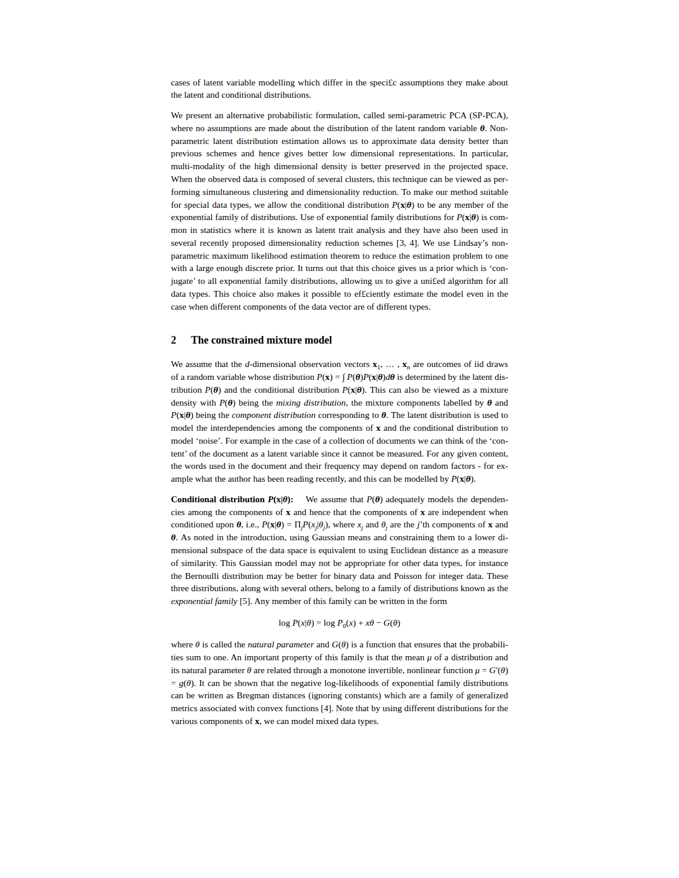cases of latent variable modelling which differ in the speci£c assumptions they make about the latent and conditional distributions.
We present an alternative probabilistic formulation, called semi-parametric PCA (SP-PCA), where no assumptions are made about the distribution of the latent random variable θ. Non-parametric latent distribution estimation allows us to approximate data density better than previous schemes and hence gives better low dimensional representations. In particular, multi-modality of the high dimensional density is better preserved in the projected space. When the observed data is composed of several clusters, this technique can be viewed as performing simultaneous clustering and dimensionality reduction. To make our method suitable for special data types, we allow the conditional distribution P(x|θ) to be any member of the exponential family of distributions. Use of exponential family distributions for P(x|θ) is common in statistics where it is known as latent trait analysis and they have also been used in several recently proposed dimensionality reduction schemes [3, 4]. We use Lindsay’s non-parametric maximum likelihood estimation theorem to reduce the estimation problem to one with a large enough discrete prior. It turns out that this choice gives us a prior which is ‘conjugate’ to all exponential family distributions, allowing us to give a uni£ed algorithm for all data types. This choice also makes it possible to ef£ciently estimate the model even in the case when different components of the data vector are of different types.
2 The constrained mixture model
We assume that the d-dimensional observation vectors x1, … , xn are outcomes of iid draws of a random variable whose distribution P(x) = ∫ P(θ)P(x|θ)dθ is determined by the latent distribution P(θ) and the conditional distribution P(x|θ). This can also be viewed as a mixture density with P(θ) being the mixing distribution, the mixture components labelled by θ and P(x|θ) being the component distribution corresponding to θ. The latent distribution is used to model the interdependencies among the components of x and the conditional distribution to model ‘noise’. For example in the case of a collection of documents we can think of the ‘content’ of the document as a latent variable since it cannot be measured. For any given content, the words used in the document and their frequency may depend on random factors - for example what the author has been reading recently, and this can be modelled by P(x|θ).
Conditional distribution P(x|θ): We assume that P(θ) adequately models the dependencies among the components of x and hence that the components of x are independent when conditioned upon θ, i.e., P(x|θ) = ΠjP(xj|θj), where xj and θj are the j’th components of x and θ. As noted in the introduction, using Gaussian means and constraining them to a lower dimensional subspace of the data space is equivalent to using Euclidean distance as a measure of similarity. This Gaussian model may not be appropriate for other data types, for instance the Bernoulli distribution may be better for binary data and Poisson for integer data. These three distributions, along with several others, belong to a family of distributions known as the exponential family [5]. Any member of this family can be written in the form
log P(x|θ) = log P0(x) + xθ − G(θ)
where θ is called the natural parameter and G(θ) is a function that ensures that the probabilities sum to one. An important property of this family is that the mean μ of a distribution and its natural parameter θ are related through a monotone invertible, nonlinear function μ = G′(θ) = g(θ). It can be shown that the negative log-likelihoods of exponential family distributions can be written as Bregman distances (ignoring constants) which are a family of generalized metrics associated with convex functions [4]. Note that by using different distributions for the various components of x, we can model mixed data types.